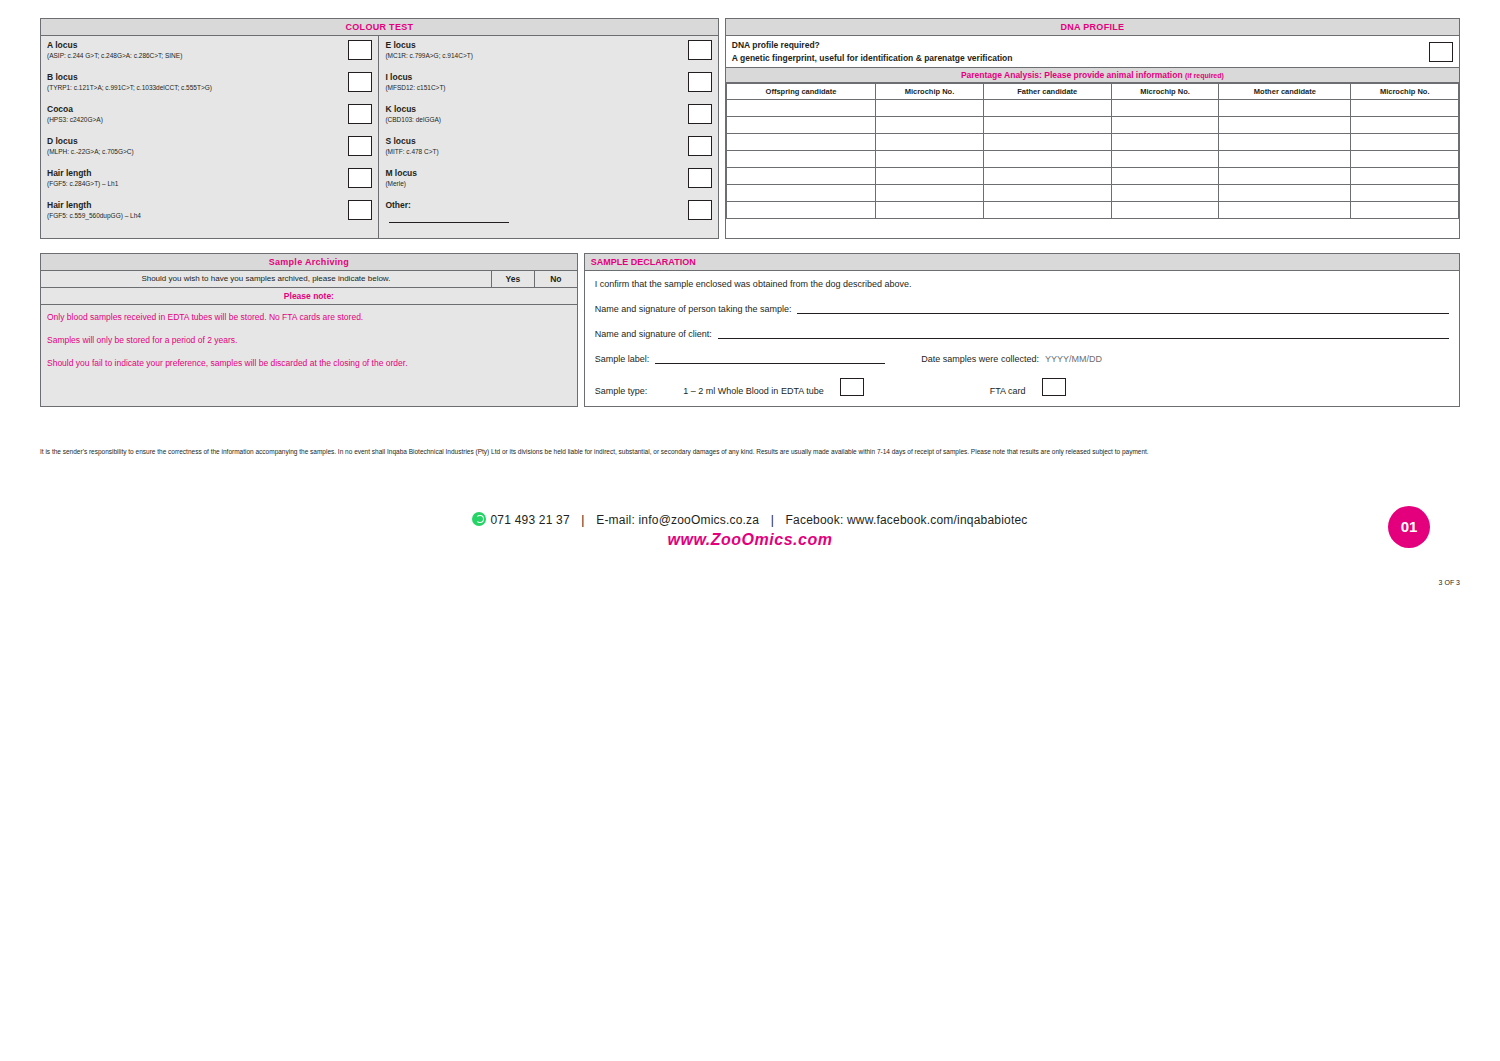COLOUR TEST
A locus(ASIP: c.244 G>T; c.248G>A: c.286C>T; SINE)
B locus(TYRP1: c.121T>A; c.991C>T; c.1033delCCT; c.555T>G)
Cocoa(HPS3: c2420G>A)
D locus(MLPH: c.-22G>A; c.705G>C)
Hair length(FGF5: c.284G>T) – Lh1
Hair length(FGF5: c.559_560dupGG) – Lh4
E locus(MC1R: c.799A>G; c.914C>T)
I locus(MFSD12: c151C>T)
K locus(CBD103: delGGA)
S locus(MITF: c.478 C>T)
M locus(Merle)
Other:
DNA PROFILE
DNA profile required?
A genetic fingerprint, useful for identification & parenatge verification
Parentage Analysis: Please provide animal information (if required)
| Offspring candidate | Microchip No. | Father candidate | Microchip No. | Mother candidate | Microchip No. |
| --- | --- | --- | --- | --- | --- |
Sample Archiving
Should you wish to have you samples archived, please indicate below.
Yes
No
Please note:
Only blood samples received in EDTA tubes will be stored. No FTA cards are stored.
Samples will only be stored for a period of 2 years.
Should you fail to indicate your preference, samples will be discarded at the closing of the order.
SAMPLE DECLARATION
I confirm that the sample enclosed was obtained from the dog described above.
Name and signature of person taking the sample:
Name and signature of client:
Sample label: Date samples were collected: YYYY/MM/DD
Sample type: 1 – 2 ml Whole Blood in EDTA tube FTA card
It is the sender's responsibility to ensure the correctness of the information accompanying the samples. In no event shall Inqaba Biotechnical Industries (Pty) Ltd or its divisions be held liable for indirect, substantial, or secondary damages of any kind. Results are usually made available within 7-14 days of receipt of samples. Please note that results are only released subject to payment.
071 493 21 37 | E-mail: info@zooOmics.co.za | Facebook: www.facebook.com/inqababiotec
www.ZooOmics.com
01
3 OF 3